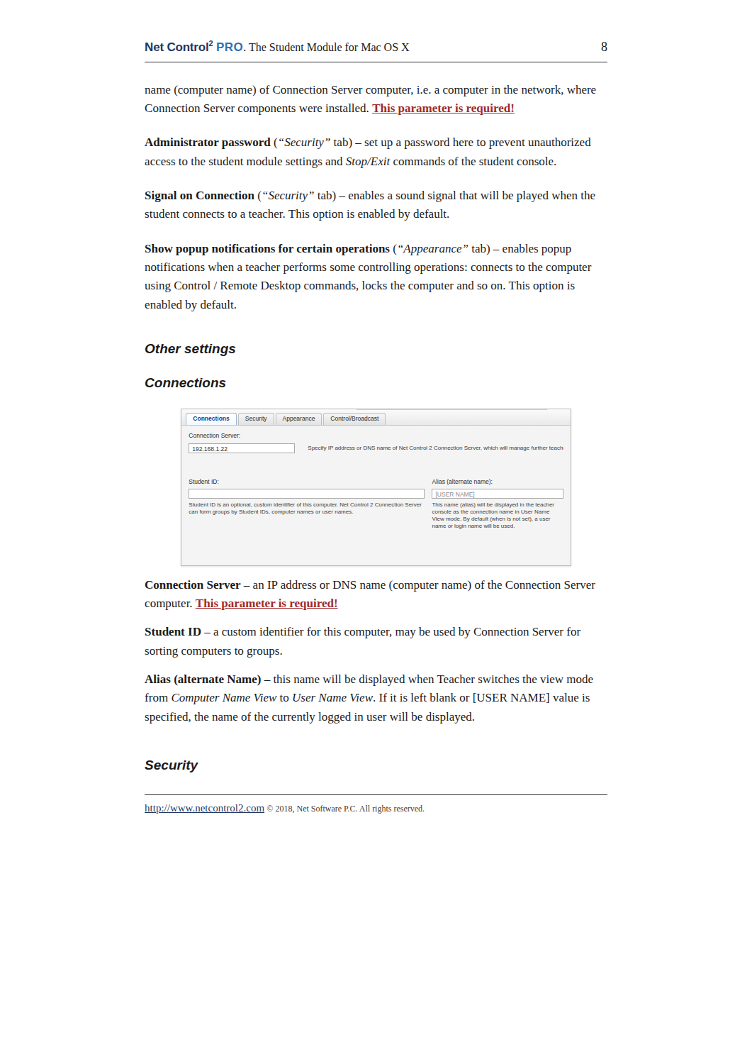Net Control2 PRO. The Student Module for Mac OS X
8
name (computer name) of Connection Server computer, i.e. a computer in the network, where Connection Server components were installed. This parameter is required!
Administrator password (“Security” tab) – set up a password here to prevent unauthorized access to the student module settings and Stop/Exit commands of the student console.
Signal on Connection (“Security” tab) – enables a sound signal that will be played when the student connects to a teacher. This option is enabled by default.
Show popup notifications for certain operations (“Appearance” tab) – enables popup notifications when a teacher performs some controlling operations: connects to the computer using Control / Remote Desktop commands, locks the computer and so on. This option is enabled by default.
Other settings
Connections
Connections
Security
Appearance
Control/Broadcast
Connection Server:
192.168.1.22
Specify IP address or DNS name of Net Control 2 Connection Server, which will manage further teacher and student connections.
Student ID:
Student ID is an optional, custom identifier of this computer. Net Control 2 Connection Server can form groups by Student IDs, computer names or user names.
Alias (alternate name):
[USER NAME]
This name (alias) will be displayed in the teacher console as the connection name in User Name View mode. By default (when is not set), a user name or login name will be used.
Connection Server – an IP address or DNS name (computer name) of the Connection Server computer. This parameter is required!
Student ID – a custom identifier for this computer, may be used by Connection Server for sorting computers to groups.
Alias (alternate Name) – this name will be displayed when Teacher switches the view mode from Computer Name View to User Name View. If it is left blank or [USER NAME] value is specified, the name of the currently logged in user will be displayed.
Security
http://www.netcontrol2.com © 2018, Net Software P.C. All rights reserved.